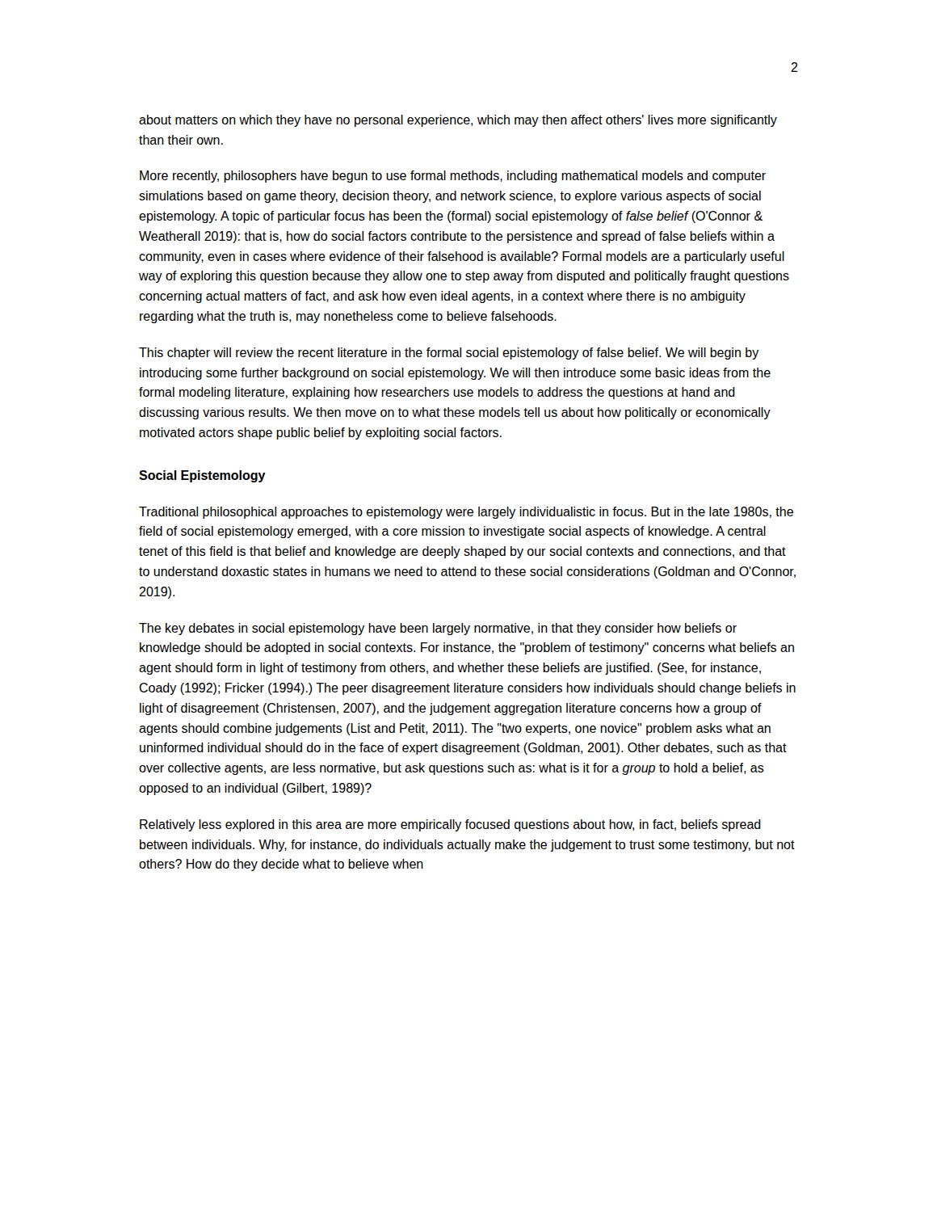2
about matters on which they have no personal experience, which may then affect others' lives more significantly than their own.
More recently, philosophers have begun to use formal methods, including mathematical models and computer simulations based on game theory, decision theory, and network science, to explore various aspects of social epistemology. A topic of particular focus has been the (formal) social epistemology of false belief (O'Connor & Weatherall 2019): that is, how do social factors contribute to the persistence and spread of false beliefs within a community, even in cases where evidence of their falsehood is available? Formal models are a particularly useful way of exploring this question because they allow one to step away from disputed and politically fraught questions concerning actual matters of fact, and ask how even ideal agents, in a context where there is no ambiguity regarding what the truth is, may nonetheless come to believe falsehoods.
This chapter will review the recent literature in the formal social epistemology of false belief. We will begin by introducing some further background on social epistemology. We will then introduce some basic ideas from the formal modeling literature, explaining how researchers use models to address the questions at hand and discussing various results. We then move on to what these models tell us about how politically or economically motivated actors shape public belief by exploiting social factors.
Social Epistemology
Traditional philosophical approaches to epistemology were largely individualistic in focus. But in the late 1980s, the field of social epistemology emerged, with a core mission to investigate social aspects of knowledge. A central tenet of this field is that belief and knowledge are deeply shaped by our social contexts and connections, and that to understand doxastic states in humans we need to attend to these social considerations (Goldman and O'Connor, 2019).
The key debates in social epistemology have been largely normative, in that they consider how beliefs or knowledge should be adopted in social contexts. For instance, the "problem of testimony" concerns what beliefs an agent should form in light of testimony from others, and whether these beliefs are justified. (See, for instance, Coady (1992); Fricker (1994).) The peer disagreement literature considers how individuals should change beliefs in light of disagreement (Christensen, 2007), and the judgement aggregation literature concerns how a group of agents should combine judgements (List and Petit, 2011). The "two experts, one novice" problem asks what an uninformed individual should do in the face of expert disagreement (Goldman, 2001). Other debates, such as that over collective agents, are less normative, but ask questions such as: what is it for a group to hold a belief, as opposed to an individual (Gilbert, 1989)?
Relatively less explored in this area are more empirically focused questions about how, in fact, beliefs spread between individuals. Why, for instance, do individuals actually make the judgement to trust some testimony, but not others? How do they decide what to believe when